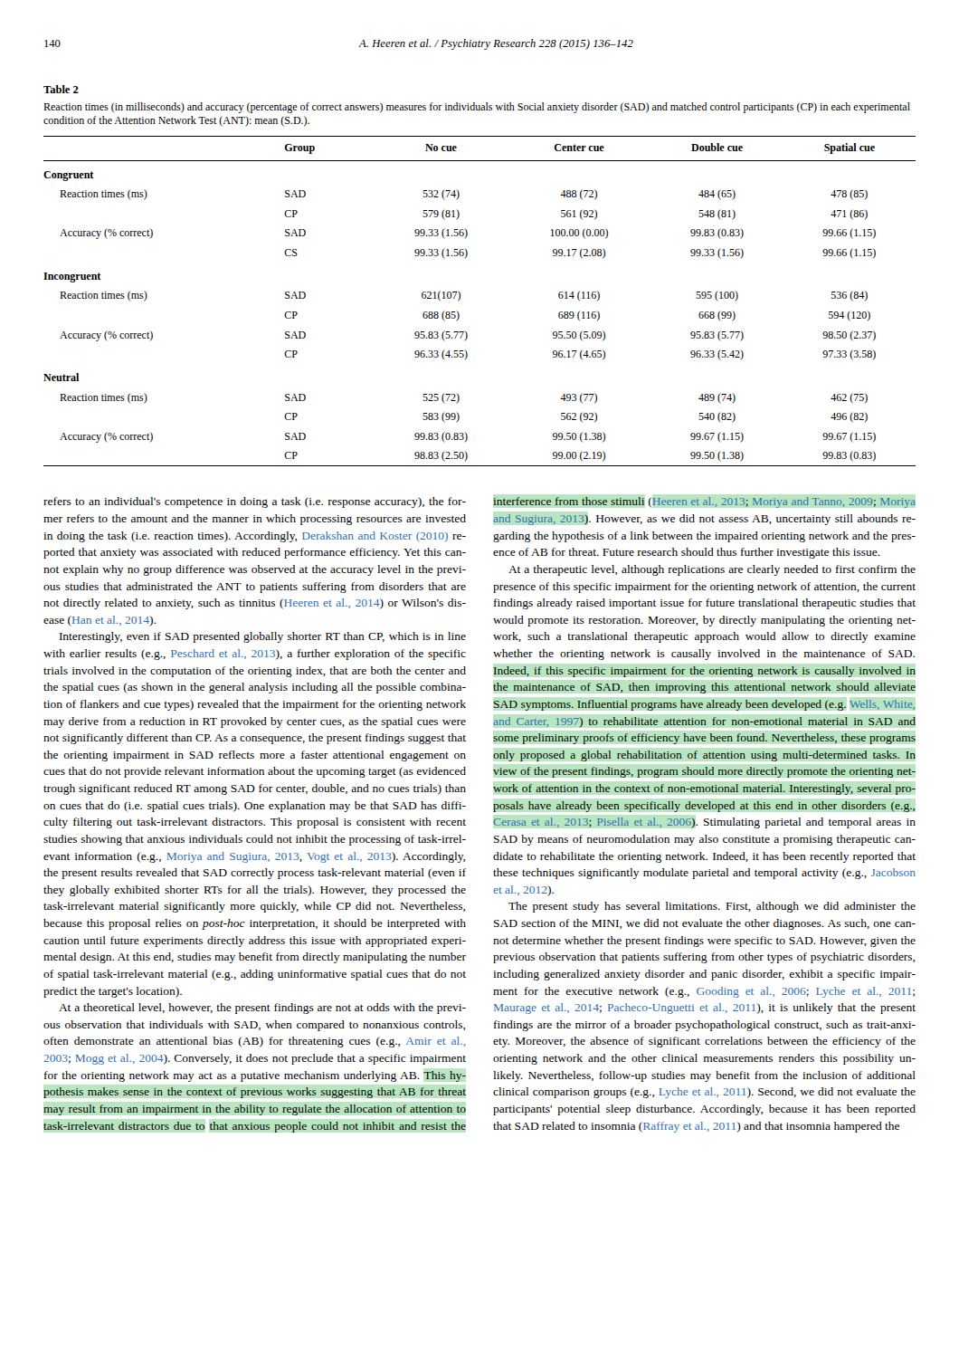140 A. Heeren et al. / Psychiatry Research 228 (2015) 136–142
Table 2
Reaction times (in milliseconds) and accuracy (percentage of correct answers) measures for individuals with Social anxiety disorder (SAD) and matched control participants (CP) in each experimental condition of the Attention Network Test (ANT): mean (S.D.).
| | Group | No cue | Center cue | Double cue | Spatial cue |
| --- | --- | --- | --- | --- | --- |
| Congruent |
| Reaction times (ms) | SAD | 532 (74) | 488 (72) | 484 (65) | 478 (85) |
| | CP | 579 (81) | 561 (92) | 548 (81) | 471 (86) |
| Accuracy (% correct) | SAD | 99.33 (1.56) | 100.00 (0.00) | 99.83 (0.83) | 99.66 (1.15) |
| | CS | 99.33 (1.56) | 99.17 (2.08) | 99.33 (1.56) | 99.66 (1.15) |
| Incongruent |
| Reaction times (ms) | SAD | 621(107) | 614 (116) | 595 (100) | 536 (84) |
| | CP | 688 (85) | 689 (116) | 668 (99) | 594 (120) |
| Accuracy (% correct) | SAD | 95.83 (5.77) | 95.50 (5.09) | 95.83 (5.77) | 98.50 (2.37) |
| | CP | 96.33 (4.55) | 96.17 (4.65) | 96.33 (5.42) | 97.33 (3.58) |
| Neutral |
| Reaction times (ms) | SAD | 525 (72) | 493 (77) | 489 (74) | 462 (75) |
| | CP | 583 (99) | 562 (92) | 540 (82) | 496 (82) |
| Accuracy (% correct) | SAD | 99.83 (0.83) | 99.50 (1.38) | 99.67 (1.15) | 99.67 (1.15) |
| | CP | 98.83 (2.50) | 99.00 (2.19) | 99.50 (1.38) | 99.83 (0.83) |
refers to an individual's competence in doing a task (i.e. response accuracy), the former refers to the amount and the manner in which processing resources are invested in doing the task (i.e. reaction times). Accordingly, Derakshan and Koster (2010) reported that anxiety was associated with reduced performance efficiency. Yet this cannot explain why no group difference was observed at the accuracy level in the previous studies that administrated the ANT to patients suffering from disorders that are not directly related to anxiety, such as tinnitus (Heeren et al., 2014) or Wilson's disease (Han et al., 2014).
Interestingly, even if SAD presented globally shorter RT than CP, which is in line with earlier results (e.g., Peschard et al., 2013), a further exploration of the specific trials involved in the computation of the orienting index, that are both the center and the spatial cues (as shown in the general analysis including all the possible combination of flankers and cue types) revealed that the impairment for the orienting network may derive from a reduction in RT provoked by center cues, as the spatial cues were not significantly different than CP. As a consequence, the present findings suggest that the orienting impairment in SAD reflects more a faster attentional engagement on cues that do not provide relevant information about the upcoming target (as evidenced trough significant reduced RT among SAD for center, double, and no cues trials) than on cues that do (i.e. spatial cues trials). One explanation may be that SAD has difficulty filtering out task-irrelevant distractors. This proposal is consistent with recent studies showing that anxious individuals could not inhibit the processing of task-irrelevant information (e.g., Moriya and Sugiura, 2013, Vogt et al., 2013). Accordingly, the present results revealed that SAD correctly process task-relevant material (even if they globally exhibited shorter RTs for all the trials). However, they processed the task-irrelevant material significantly more quickly, while CP did not. Nevertheless, because this proposal relies on post-hoc interpretation, it should be interpreted with caution until future experiments directly address this issue with appropriated experimental design. At this end, studies may benefit from directly manipulating the number of spatial task-irrelevant material (e.g., adding uninformative spatial cues that do not predict the target's location).
At a theoretical level, however, the present findings are not at odds with the previous observation that individuals with SAD, when compared to nonanxious controls, often demonstrate an attentional bias (AB) for threatening cues (e.g., Amir et al., 2003; Mogg et al., 2004). Conversely, it does not preclude that a specific impairment for the orienting network may act as a putative mechanism underlying AB. This hypothesis makes sense in the context of previous works suggesting that AB for threat may result from an impairment in the ability to regulate the allocation of attention to task-irrelevant distractors due to that anxious people could not inhibit and resist the interference from those stimuli (Heeren et al., 2013; Moriya and Tanno, 2009; Moriya and Sugiura, 2013). However, as we did not assess AB, uncertainty still abounds regarding the hypothesis of a link between the impaired orienting network and the presence of AB for threat. Future research should thus further investigate this issue.
At a therapeutic level, although replications are clearly needed to first confirm the presence of this specific impairment for the orienting network of attention, the current findings already raised important issue for future translational therapeutic studies that would promote its restoration. Moreover, by directly manipulating the orienting network, such a translational therapeutic approach would allow to directly examine whether the orienting network is causally involved in the maintenance of SAD. Indeed, if this specific impairment for the orienting network is causally involved in the maintenance of SAD, then improving this attentional network should alleviate SAD symptoms. Influential programs have already been developed (e.g. Wells, White, and Carter, 1997) to rehabilitate attention for non-emotional material in SAD and some preliminary proofs of efficiency have been found. Nevertheless, these programs only proposed a global rehabilitation of attention using multi-determined tasks. In view of the present findings, program should more directly promote the orienting network of attention in the context of non-emotional material. Interestingly, several proposals have already been specifically developed at this end in other disorders (e.g., Cerasa et al., 2013; Pisella et al., 2006). Stimulating parietal and temporal areas in SAD by means of neuromodulation may also constitute a promising therapeutic candidate to rehabilitate the orienting network. Indeed, it has been recently reported that these techniques significantly modulate parietal and temporal activity (e.g., Jacobson et al., 2012).
The present study has several limitations. First, although we did administer the SAD section of the MINI, we did not evaluate the other diagnoses. As such, one cannot determine whether the present findings were specific to SAD. However, given the previous observation that patients suffering from other types of psychiatric disorders, including generalized anxiety disorder and panic disorder, exhibit a specific impairment for the executive network (e.g., Gooding et al., 2006; Lyche et al., 2011; Maurage et al., 2014; Pacheco-Unguetti et al., 2011), it is unlikely that the present findings are the mirror of a broader psychopathological construct, such as trait-anxiety. Moreover, the absence of significant correlations between the efficiency of the orienting network and the other clinical measurements renders this possibility unlikely. Nevertheless, follow-up studies may benefit from the inclusion of additional clinical comparison groups (e.g., Lyche et al., 2011). Second, we did not evaluate the participants' potential sleep disturbance. Accordingly, because it has been reported that SAD related to insomnia (Raffray et al., 2011) and that insomnia hampered the